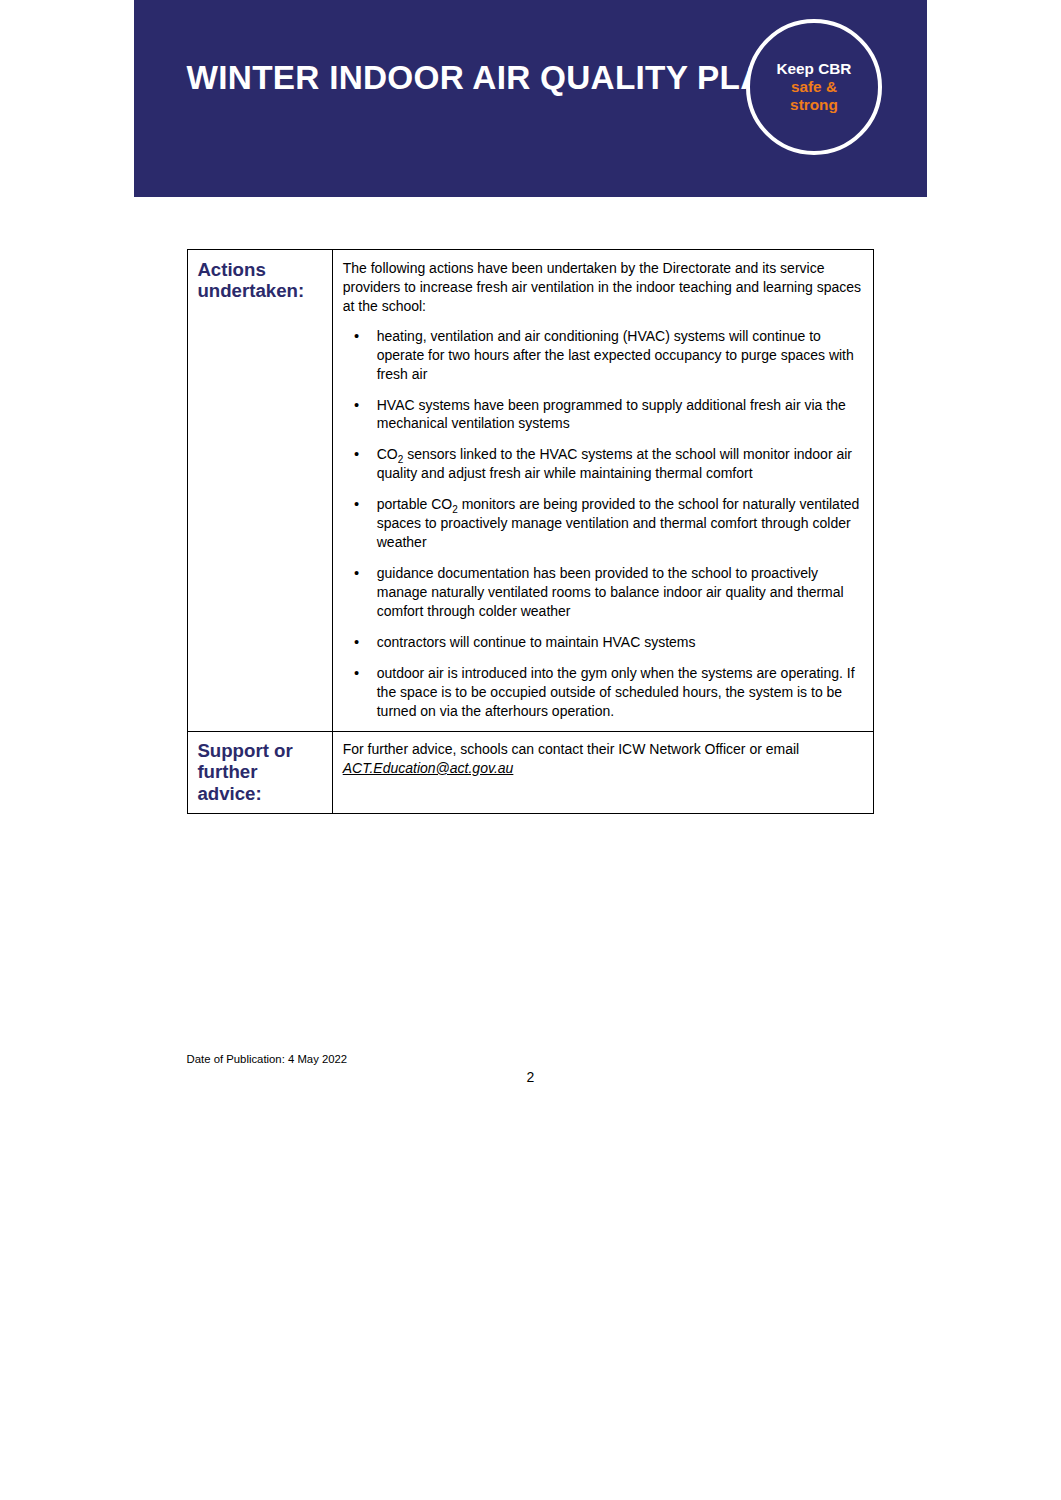WINTER INDOOR AIR QUALITY PLAN
Keep CBR
safe &
strong
| Actions undertaken: | The following actions have been undertaken by the Directorate and its service providers to increase fresh air ventilation in the indoor teaching and learning spaces at the school: heating, ventilation and air conditioning (HVAC) systems will continue to operate for two hours after the last expected occupancy to purge spaces with fresh air HVAC systems have been programmed to supply additional fresh air via the mechanical ventilation systems CO 2 sensors linked to the HVAC systems at the school will monitor indoor air quality and adjust fresh air while maintaining thermal comfort portable CO 2 monitors are being provided to the school for naturally ventilated spaces to proactively manage ventilation and thermal comfort through colder weather guidance documentation has been provided to the school to proactively manage naturally ventilated rooms to balance indoor air quality and thermal comfort through colder weather contractors will continue to maintain HVAC systems outdoor air is introduced into the gym only when the systems are operating. If the space is to be occupied outside of scheduled hours, the system is to be turned on via the afterhours operation. |
| Support or further advice: | For further advice, schools can contact their ICW Network Officer or email ACT.Education@act.gov.au |
Date of Publication: 4 May 2022
2